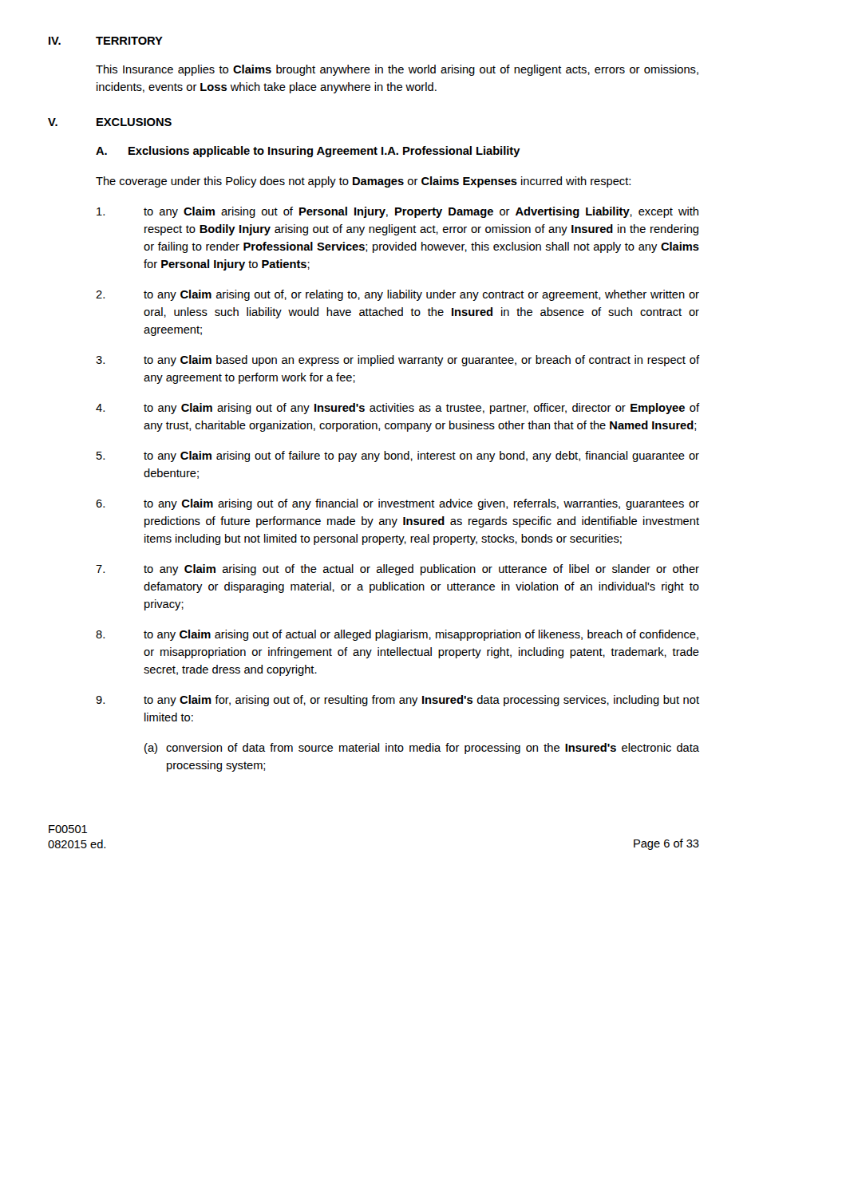IV. TERRITORY
This Insurance applies to Claims brought anywhere in the world arising out of negligent acts, errors or omissions, incidents, events or Loss which take place anywhere in the world.
V. EXCLUSIONS
A. Exclusions applicable to Insuring Agreement I.A. Professional Liability
The coverage under this Policy does not apply to Damages or Claims Expenses incurred with respect:
1. to any Claim arising out of Personal Injury, Property Damage or Advertising Liability, except with respect to Bodily Injury arising out of any negligent act, error or omission of any Insured in the rendering or failing to render Professional Services; provided however, this exclusion shall not apply to any Claims for Personal Injury to Patients;
2. to any Claim arising out of, or relating to, any liability under any contract or agreement, whether written or oral, unless such liability would have attached to the Insured in the absence of such contract or agreement;
3. to any Claim based upon an express or implied warranty or guarantee, or breach of contract in respect of any agreement to perform work for a fee;
4. to any Claim arising out of any Insured's activities as a trustee, partner, officer, director or Employee of any trust, charitable organization, corporation, company or business other than that of the Named Insured;
5. to any Claim arising out of failure to pay any bond, interest on any bond, any debt, financial guarantee or debenture;
6. to any Claim arising out of any financial or investment advice given, referrals, warranties, guarantees or predictions of future performance made by any Insured as regards specific and identifiable investment items including but not limited to personal property, real property, stocks, bonds or securities;
7. to any Claim arising out of the actual or alleged publication or utterance of libel or slander or other defamatory or disparaging material, or a publication or utterance in violation of an individual's right to privacy;
8. to any Claim arising out of actual or alleged plagiarism, misappropriation of likeness, breach of confidence, or misappropriation or infringement of any intellectual property right, including patent, trademark, trade secret, trade dress and copyright.
9. to any Claim for, arising out of, or resulting from any Insured's data processing services, including but not limited to:
(a) conversion of data from source material into media for processing on the Insured's electronic data processing system;
F00501
082015 ed.
Page 6 of 33